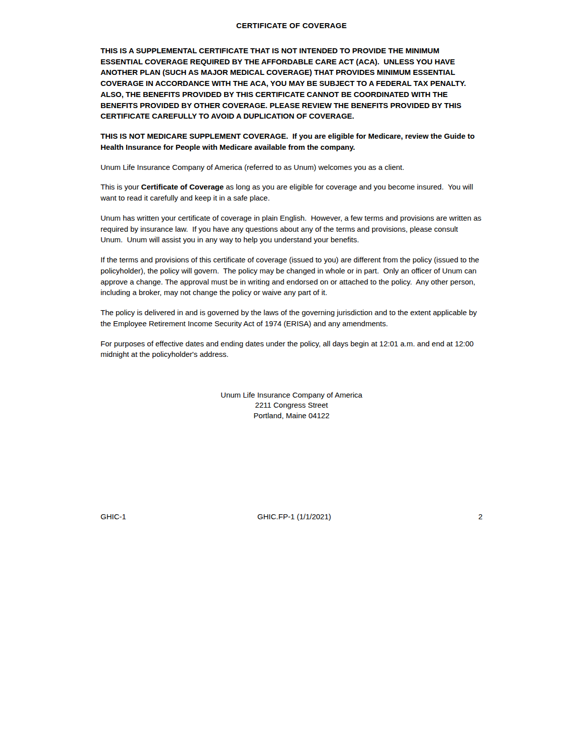CERTIFICATE OF COVERAGE
THIS IS A SUPPLEMENTAL CERTIFICATE THAT IS NOT INTENDED TO PROVIDE THE MINIMUM ESSENTIAL COVERAGE REQUIRED BY THE AFFORDABLE CARE ACT (ACA). UNLESS YOU HAVE ANOTHER PLAN (SUCH AS MAJOR MEDICAL COVERAGE) THAT PROVIDES MINIMUM ESSENTIAL COVERAGE IN ACCORDANCE WITH THE ACA, YOU MAY BE SUBJECT TO A FEDERAL TAX PENALTY. ALSO, THE BENEFITS PROVIDED BY THIS CERTIFICATE CANNOT BE COORDINATED WITH THE BENEFITS PROVIDED BY OTHER COVERAGE. PLEASE REVIEW THE BENEFITS PROVIDED BY THIS CERTIFICATE CAREFULLY TO AVOID A DUPLICATION OF COVERAGE.
THIS IS NOT MEDICARE SUPPLEMENT COVERAGE. If you are eligible for Medicare, review the Guide to Health Insurance for People with Medicare available from the company.
Unum Life Insurance Company of America (referred to as Unum) welcomes you as a client.
This is your Certificate of Coverage as long as you are eligible for coverage and you become insured. You will want to read it carefully and keep it in a safe place.
Unum has written your certificate of coverage in plain English. However, a few terms and provisions are written as required by insurance law. If you have any questions about any of the terms and provisions, please consult Unum. Unum will assist you in any way to help you understand your benefits.
If the terms and provisions of this certificate of coverage (issued to you) are different from the policy (issued to the policyholder), the policy will govern. The policy may be changed in whole or in part. Only an officer of Unum can approve a change. The approval must be in writing and endorsed on or attached to the policy. Any other person, including a broker, may not change the policy or waive any part of it.
The policy is delivered in and is governed by the laws of the governing jurisdiction and to the extent applicable by the Employee Retirement Income Security Act of 1974 (ERISA) and any amendments.
For purposes of effective dates and ending dates under the policy, all days begin at 12:01 a.m. and end at 12:00 midnight at the policyholder's address.
Unum Life Insurance Company of America
2211 Congress Street
Portland, Maine 04122
GHIC-1
GHIC.FP-1 (1/1/2021)
2